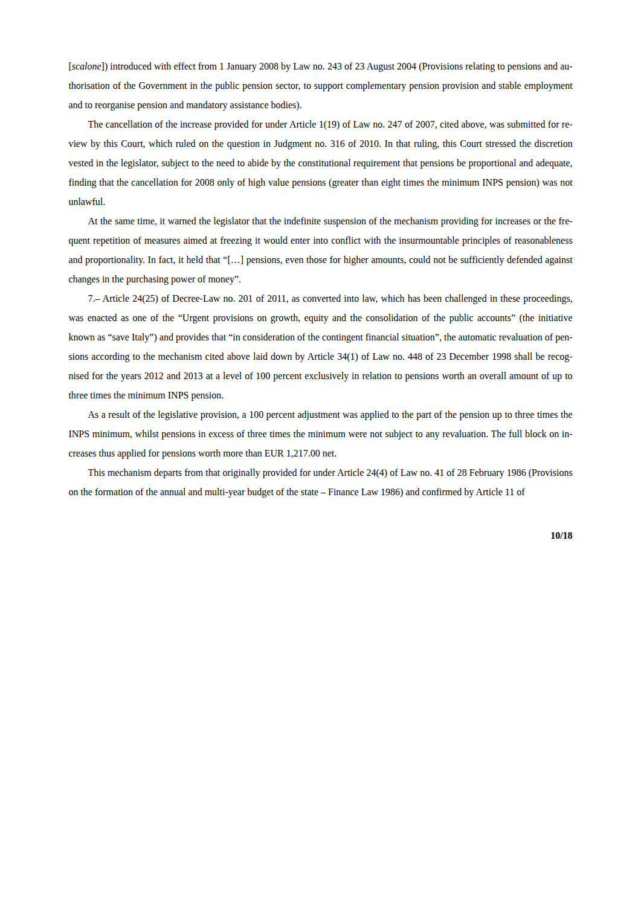[scalone]) introduced with effect from 1 January 2008 by Law no. 243 of 23 August 2004 (Provisions relating to pensions and authorisation of the Government in the public pension sector, to support complementary pension provision and stable employment and to reorganise pension and mandatory assistance bodies).
The cancellation of the increase provided for under Article 1(19) of Law no. 247 of 2007, cited above, was submitted for review by this Court, which ruled on the question in Judgment no. 316 of 2010. In that ruling, this Court stressed the discretion vested in the legislator, subject to the need to abide by the constitutional requirement that pensions be proportional and adequate, finding that the cancellation for 2008 only of high value pensions (greater than eight times the minimum INPS pension) was not unlawful.
At the same time, it warned the legislator that the indefinite suspension of the mechanism providing for increases or the frequent repetition of measures aimed at freezing it would enter into conflict with the insurmountable principles of reasonableness and proportionality. In fact, it held that “[…] pensions, even those for higher amounts, could not be sufficiently defended against changes in the purchasing power of money”.
7.– Article 24(25) of Decree-Law no. 201 of 2011, as converted into law, which has been challenged in these proceedings, was enacted as one of the “Urgent provisions on growth, equity and the consolidation of the public accounts” (the initiative known as “save Italy”) and provides that “in consideration of the contingent financial situation”, the automatic revaluation of pensions according to the mechanism cited above laid down by Article 34(1) of Law no. 448 of 23 December 1998 shall be recognised for the years 2012 and 2013 at a level of 100 percent exclusively in relation to pensions worth an overall amount of up to three times the minimum INPS pension.
As a result of the legislative provision, a 100 percent adjustment was applied to the part of the pension up to three times the INPS minimum, whilst pensions in excess of three times the minimum were not subject to any revaluation. The full block on increases thus applied for pensions worth more than EUR 1,217.00 net.
This mechanism departs from that originally provided for under Article 24(4) of Law no. 41 of 28 February 1986 (Provisions on the formation of the annual and multi-year budget of the state – Finance Law 1986) and confirmed by Article 11 of
10/18